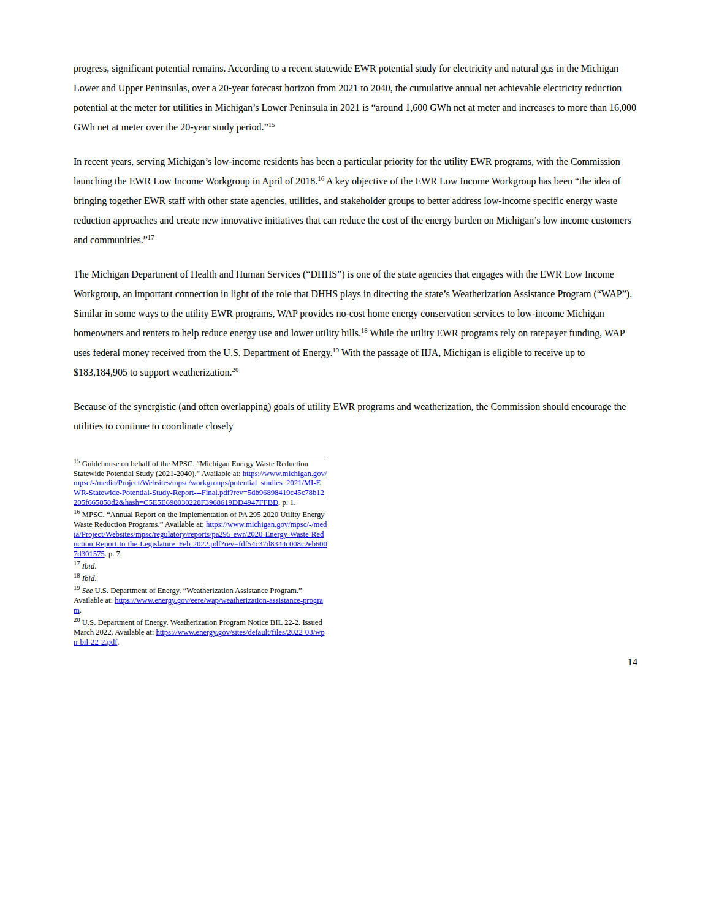progress, significant potential remains. According to a recent statewide EWR potential study for electricity and natural gas in the Michigan Lower and Upper Peninsulas, over a 20-year forecast horizon from 2021 to 2040, the cumulative annual net achievable electricity reduction potential at the meter for utilities in Michigan’s Lower Peninsula in 2021 is “around 1,600 GWh net at meter and increases to more than 16,000 GWh net at meter over the 20-year study period.”15
In recent years, serving Michigan’s low-income residents has been a particular priority for the utility EWR programs, with the Commission launching the EWR Low Income Workgroup in April of 2018.16 A key objective of the EWR Low Income Workgroup has been “the idea of bringing together EWR staff with other state agencies, utilities, and stakeholder groups to better address low-income specific energy waste reduction approaches and create new innovative initiatives that can reduce the cost of the energy burden on Michigan’s low income customers and communities.”17
The Michigan Department of Health and Human Services (“DHHS”) is one of the state agencies that engages with the EWR Low Income Workgroup, an important connection in light of the role that DHHS plays in directing the state’s Weatherization Assistance Program (“WAP”). Similar in some ways to the utility EWR programs, WAP provides no-cost home energy conservation services to low-income Michigan homeowners and renters to help reduce energy use and lower utility bills.18 While the utility EWR programs rely on ratepayer funding, WAP uses federal money received from the U.S. Department of Energy.19 With the passage of IIJA, Michigan is eligible to receive up to $183,184,905 to support weatherization.20
Because of the synergistic (and often overlapping) goals of utility EWR programs and weatherization, the Commission should encourage the utilities to continue to coordinate closely
15 Guidehouse on behalf of the MPSC. “Michigan Energy Waste Reduction Statewide Potential Study (2021-2040).” Available at: https://www.michigan.gov/mpsc/-/media/Project/Websites/mpsc/workgroups/potential_studies_2021/MI-EWR-Statewide-Potential-Study-Report---Final.pdf?rev=5db96898419c45c78b12205f665858d2&hash=C5E5E698030228F3968619DD4947FFBD. p. 1.
16 MPSC. “Annual Report on the Implementation of PA 295 2020 Utility Energy Waste Reduction Programs.” Available at: https://www.michigan.gov/mpsc/-/media/Project/Websites/mpsc/regulatory/reports/pa295-ewr/2020-Energy-Waste-Reduction-Report-to-the-Legislature_Feb-2022.pdf?rev=fdf54c37d8344c008c2eb6007d301575. p. 7.
17 Ibid.
18 Ibid.
19 See U.S. Department of Energy. “Weatherization Assistance Program.” Available at: https://www.energy.gov/eere/wap/weatherization-assistance-program.
20 U.S. Department of Energy. Weatherization Program Notice BIL 22-2. Issued March 2022. Available at: https://www.energy.gov/sites/default/files/2022-03/wpn-bil-22-2.pdf.
14